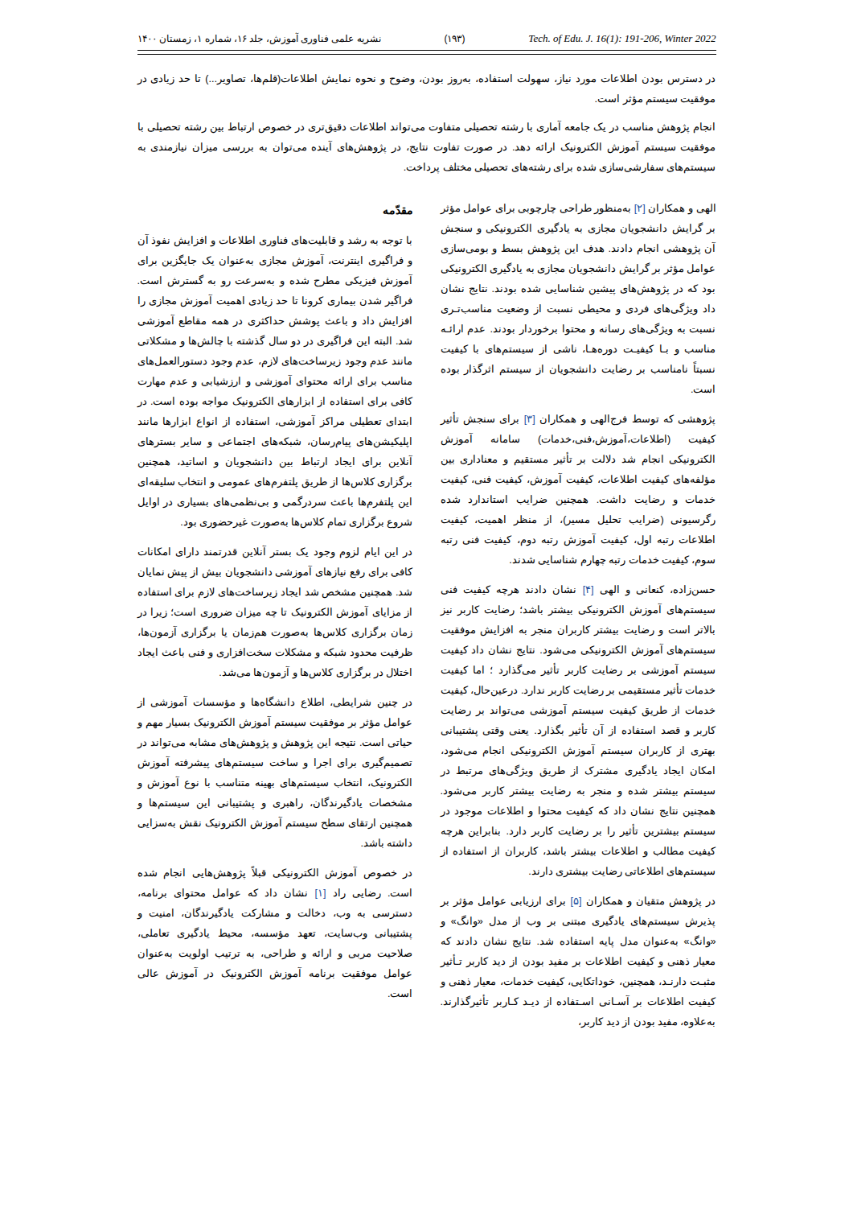Tech. of Edu. J. 16(1): 191-206, Winter 2022
(۱۹۳)
نشریه علمی فناوری آموزش، جلد ۱۶، شماره ۱، زمستان ۱۴۰۰
در دسترس بودن اطلاعات مورد نیاز، سهولت استفاده، به‌روز بودن، وضوح و نحوه نمایش اطلاعات(قلم‌ها، تصاویر...) تا حد زیادی در موفقیت سیستم مؤثر است.
انجام پژوهش مناسب در یک جامعه آماری با رشته تحصیلی متفاوت می‌تواند اطلاعات دقیق‌تری در خصوص ارتباط بین رشته تحصیلی با موفقیت سیستم آموزش الکترونیک ارائه دهد. در صورت تفاوت نتایج، در پژوهش‌های آینده می‌توان به بررسی میزان نیازمندی به سیستم‌های سفارشی‌سازی شده برای رشته‌های تحصیلی مختلف پرداخت.
الهی و همکاران [۲] به‌منظور طراحی چارچوبی برای عوامل مؤثر بر گرایش دانشجویان مجازی به یادگیری الکترونیکی و سنجش آن پژوهشی انجام دادند. هدف این پژوهش بسط و بومی‌سازی عوامل مؤثر بر گرایش دانشجویان مجازی به یادگیری الکترونیکی بود که در پژوهش‌های پیشین شناسایی شده بودند. نتایج نشان داد ویژگی‌های فردی و محیطی نسبت از وضعیت مناسب‌تـری نسبت به ویژگی‌های رسانه و محتوا برخوردار بودند. عدم ارائـه مناسب و بـا کیفیـت دوره‌هـا، ناشی از سیستم‌های با کیفیت نسبتاً نامناسب بر رضایت دانشجویان از سیستم اثرگذار بوده است.
پژوهشی که توسط فرج‌الهی و همکاران [۳] برای سنجش تأثیر کیفیت (اطلاعات،آموزش،فنی،خدمات) سامانه آموزش الکترونیکی انجام شد دلالت بر تأثیر مستقیم و معناداری بین مؤلفه‌های کیفیت اطلاعات، کیفیت آموزش، کیفیت فنی، کیفیت خدمات و رضایت داشت. همچنین ضرایب استاندارد شده رگرسیونی (ضرایب تحلیل مسیر)، از منظر اهمیت، کیفیت اطلاعات رتبه اول، کیفیت آموزش رتبه دوم، کیفیت فنی رتبه سوم، کیفیت خدمات رتبه چهارم شناسایی شدند.
حسن‌زاده، کنعانی و الهی [۴] نشان دادند هرچه کیفیت فنی سیستم‌های آموزش الکترونیکی بیشتر باشد؛ رضایت کاربر نیز بالاتر است و رضایت بیشتر کاربران منجر به افزایش موفقیت سیستم‌های آموزش الکترونیکی می‌شود. نتایج نشان داد کیفیت سیستم آموزشی بر رضایت کاربر تأثیر می‌گذارد ؛ اما کیفیت خدمات تأثیر مستقیمی بر رضایت کاربر ندارد. درعین‌حال، کیفیت خدمات از طریق کیفیت سیستم آموزشی می‌تواند بر رضایت کاربر و قصد استفاده از آن تأثیر بگذارد. یعنی وقتی پشتیبانی بهتری از کاربران سیستم آموزش الکترونیکی انجام می‌شود، امکان ایجاد یادگیری مشترک از طریق ویژگی‌های مرتبط در سیستم بیشتر شده و منجر به رضایت بیشتر کاربر می‌شود. همچنین نتایج نشان داد که کیفیت محتوا و اطلاعات موجود در سیستم بیشترین تأثیر را بر رضایت کاربر دارد. بنابراین هرچه کیفیت مطالب و اطلاعات بیشتر باشد، کاربران از استفاده از سیستم‌های اطلاعاتی رضایت بیشتری دارند.
در پژوهش متقیان و همکاران [۵] برای ارزیابی عوامل مؤثر بر پذیرش سیستم‌های یادگیری مبتنی بر وب از مدل «وانگ» و «وانگ» به‌عنوان مدل پایه استفاده شد. نتایج نشان دادند که معیار ذهنی و کیفیت اطلاعات بر مفید بودن از دید کاربر تـأثیر مثبـت دارنـد، همچنین، خوداتکایی، کیفیت خدمات، معیار ذهنی و کیفیت اطلاعات بر آسـانی اسـتفاده از دیـد کـاربر تأثیرگذارند. به‌علاوه، مفید بودن از دید کاربر،
مقدّمه
با توجه به رشد و قابلیت‌های فناوری اطلاعات و افزایش نفوذ آن و فراگیری اینترنت، آموزش مجازی به‌عنوان یک جایگزین برای آموزش فیزیکی مطرح شده و به‌سرعت رو به گسترش است. فراگیر شدن بیماری کرونا تا حد زیادی اهمیت آموزش مجازی را افزایش داد و باعث پوشش حداکثری در همه مقاطع آموزشی شد. البته این فراگیری در دو سال گذشته با چالش‌ها و مشکلاتی مانند عدم وجود زیرساخت‌های لازم، عدم وجود دستورالعمل‌های مناسب برای ارائه محتوای آموزشی و ارزشیابی و عدم مهارت کافی برای استفاده از ابزارهای الکترونیک مواجه بوده است. در ابتدای تعطیلی مراکز آموزشی، استفاده از انواع ابزارها مانند اپلیکیشن‌های پیام‌رسان، شبکه‌های اجتماعی و سایر بسترهای آنلاین برای ایجاد ارتباط بین دانشجویان و اساتید، همچنین برگزاری کلاس‌ها از طریق پلتفرم‌های عمومی و انتخاب سلیقه‌ای این پلتفرم‌ها باعث سردرگمی و بی‌نظمی‌های بسیاری در اوایل شروع برگزاری تمام کلاس‌ها به‌صورت غیرحضوری بود.
در این ایام لزوم وجود یک بستر آنلاین قدرتمند دارای امکانات کافی برای رفع نیازهای آموزشی دانشجویان بیش از پیش نمایان شد. همچنین مشخص شد ایجاد زیرساخت‌های لازم برای استفاده از مزایای آموزش الکترونیک تا چه میزان ضروری است؛ زیرا در زمان برگزاری کلاس‌ها به‌صورت هم‌زمان یا برگزاری آزمون‌ها، ظرفیت محدود شبکه و مشکلات سخت‌افزاری و فنی باعث ایجاد اختلال در برگزاری کلاس‌ها و آزمون‌ها می‌شد.
در چنین شرایطی، اطلاع دانشگاه‌ها و مؤسسات آموزشی از عوامل مؤثر بر موفقیت سیستم آموزش الکترونیک بسیار مهم و حیاتی است. نتیجه این پژوهش و پژوهش‌های مشابه می‌تواند در تصمیم‌گیری برای اجرا و ساخت سیستم‌های پیشرفته آموزش الکترونیک، انتخاب سیستم‌های بهینه متناسب با نوع آموزش و مشخصات یادگیرندگان، راهبری و پشتیبانی این سیستم‌ها و همچنین ارتقای سطح سیستم آموزش الکترونیک نقش به‌سزایی داشته باشد.
در خصوص آموزش الکترونیکی قبلاً پژوهش‌هایی انجام شده است. رضایی راد [۱] نشان داد که عوامل محتوای برنامه، دسترسی به وب، دخالت و مشارکت یادگیرندگان، امنیت و پشتیبانی وب‌سایت، تعهد مؤسسه، محیط یادگیری تعاملی، صلاحیت مربی و ارائه و طراحی، به ترتیب اولویت به‌عنوان عوامل موفقیت برنامه آموزش الکترونیک در آموزش عالی است.